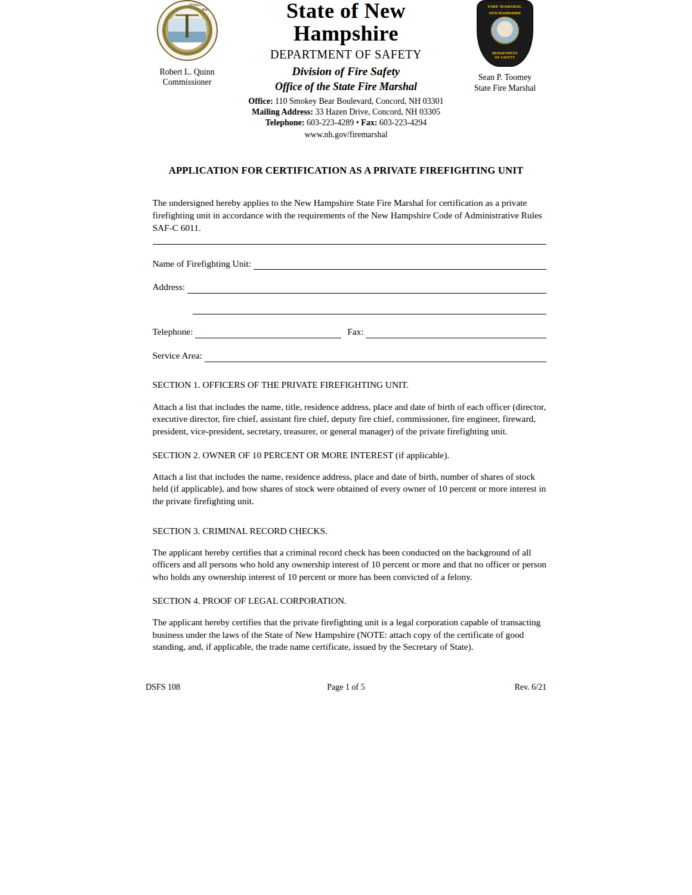SIGILLUM REIPUBLICAE NEO HANTONIENSIS 1776
Robert L. Quinn
Commissioner
State of New Hampshire
DEPARTMENT OF SAFETY
Division of Fire Safety
Office of the State Fire Marshal
Office: 110 Smokey Bear Boulevard, Concord, NH 03301
Mailing Address: 33 Hazen Drive, Concord, NH 03305
Telephone: 603-223-4289 • Fax: 603-223-4294 www.nh.gov/firemarshal
FIRE MARSHAL
NEW HAMPSHIRE
DEPARTMENT
OF SAFETY
Sean P. Toomey
State Fire Marshal
Application for Certification as a Private Firefighting Unit
The undersigned hereby applies to the New Hampshire State Fire Marshal for certification as a private firefighting unit in accordance with the requirements of the New Hampshire Code of Administrative Rules SAF-C 6011.
Name of Firefighting Unit:
Address:
Telephone: Fax:
Service Area:
SECTION 1. OFFICERS OF THE PRIVATE FIREFIGHTING UNIT.
Attach a list that includes the name, title, residence address, place and date of birth of each officer (director, executive director, fire chief, assistant fire chief, deputy fire chief, commissioner, fire engineer, fireward, president, vice-president, secretary, treasurer, or general manager) of the private firefighting unit.
SECTION 2. OWNER OF 10 PERCENT OR MORE INTEREST (if applicable).
Attach a list that includes the name, residence address, place and date of birth, number of shares of stock held (if applicable), and how shares of stock were obtained of every owner of 10 percent or more interest in the private firefighting unit.
SECTION 3. CRIMINAL RECORD CHECKS.
The applicant hereby certifies that a criminal record check has been conducted on the background of all officers and all persons who hold any ownership interest of 10 percent or more and that no officer or person who holds any ownership interest of 10 percent or more has been convicted of a felony.
SECTION 4. PROOF OF LEGAL CORPORATION.
The applicant hereby certifies that the private firefighting unit is a legal corporation capable of transacting business under the laws of the State of New Hampshire (NOTE: attach copy of the certificate of good standing, and, if applicable, the trade name certificate, issued by the Secretary of State).
DSFS 108
Page 1 of 5
Rev. 6/21